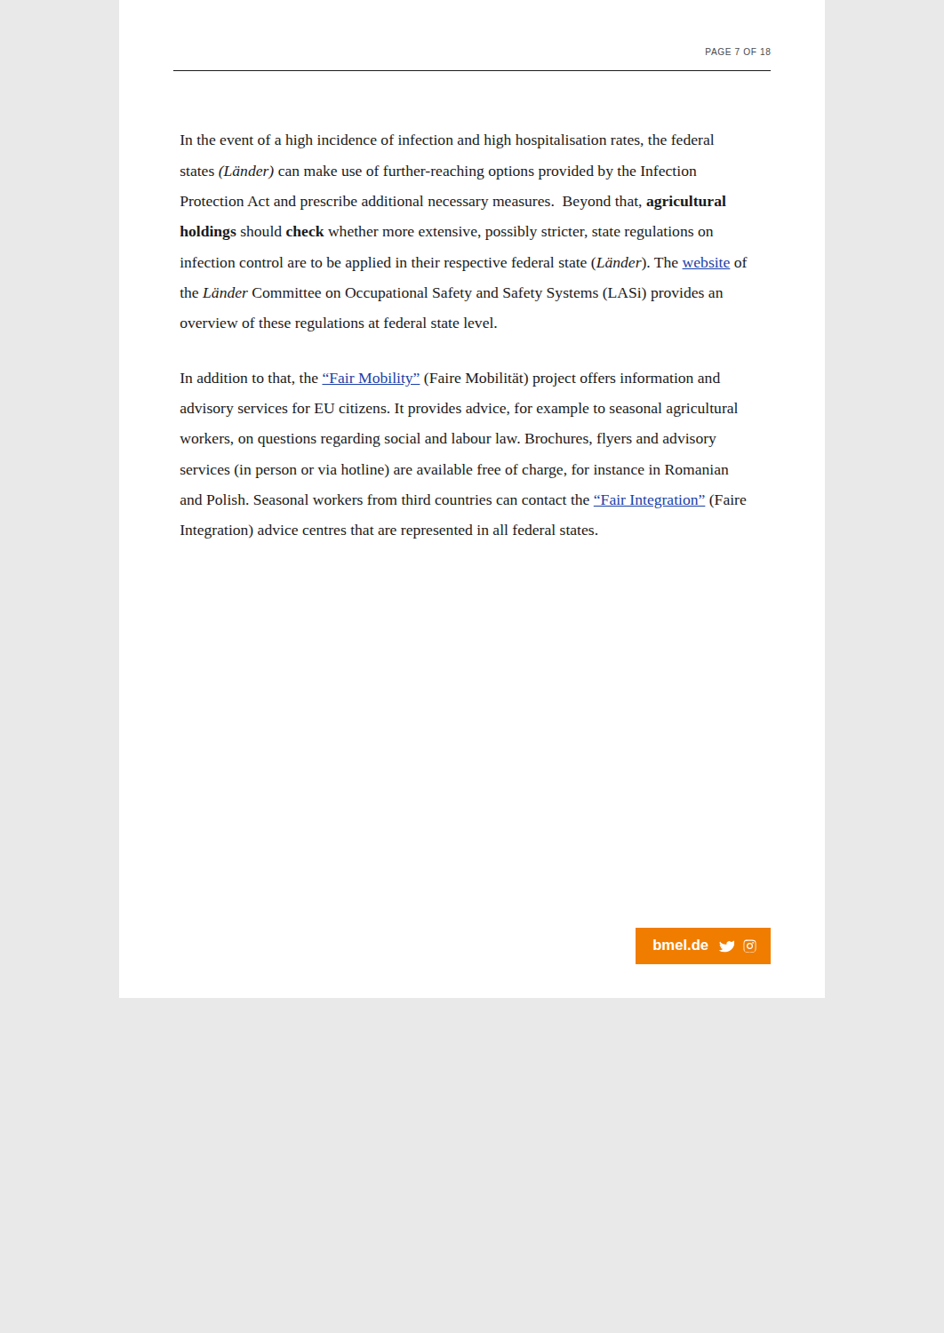PAGE 7 OF 18
In the event of a high incidence of infection and high hospitalisation rates, the federal states (Länder) can make use of further-reaching options provided by the Infection Protection Act and prescribe additional necessary measures. Beyond that, agricultural holdings should check whether more extensive, possibly stricter, state regulations on infection control are to be applied in their respective federal state (Länder). The website of the Länder Committee on Occupational Safety and Safety Systems (LASi) provides an overview of these regulations at federal state level.
In addition to that, the “Fair Mobility” (Faire Mobilität) project offers information and advisory services for EU citizens. It provides advice, for example to seasonal agricultural workers, on questions regarding social and labour law. Brochures, flyers and advisory services (in person or via hotline) are available free of charge, for instance in Romanian and Polish. Seasonal workers from third countries can contact the “Fair Integration” (Faire Integration) advice centres that are represented in all federal states.
bmel.de